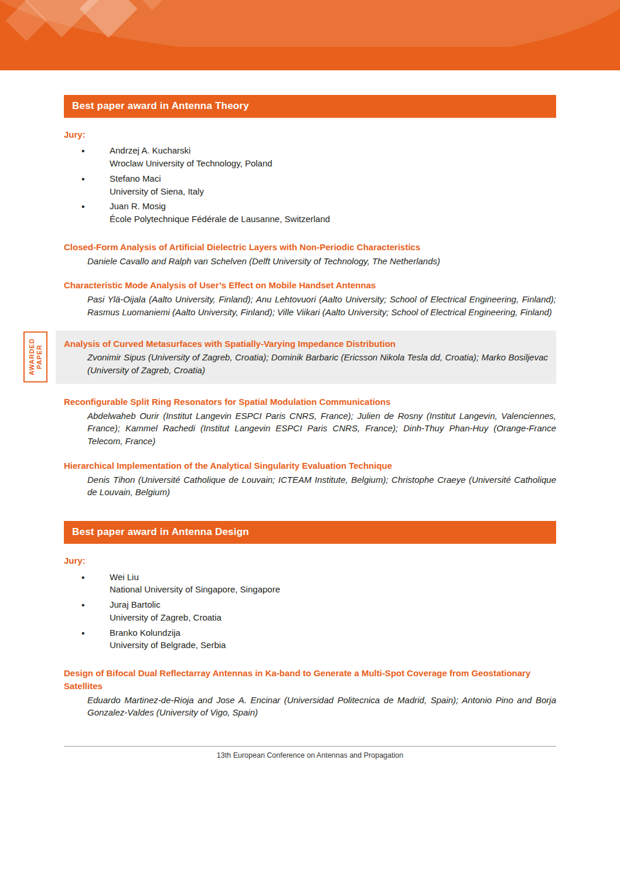Best paper award in Antenna Theory
Jury:
Andrzej A. Kucharski Wroclaw University of Technology, Poland
Stefano Maci University of Siena, Italy
Juan R. Mosig École Polytechnique Fédérale de Lausanne, Switzerland
Closed-Form Analysis of Artificial Dielectric Layers with Non-Periodic Characteristics
Daniele Cavallo and Ralph van Schelven (Delft University of Technology, The Netherlands)
Characteristic Mode Analysis of User’s Effect on Mobile Handset Antennas
Pasi Ylä-Oijala (Aalto University, Finland); Anu Lehtovuori (Aalto University; School of Electrical Engineering, Finland); Rasmus Luomaniemi (Aalto University, Finland); Ville Viikari (Aalto University; School of Electrical Engineering, Finland)
AWARDED
PAPER
Analysis of Curved Metasurfaces with Spatially-Varying Impedance Distribution
Zvonimir Sipus (University of Zagreb, Croatia); Dominik Barbaric (Ericsson Nikola Tesla dd, Croatia); Marko Bosiljevac (University of Zagreb, Croatia)
Reconfigurable Split Ring Resonators for Spatial Modulation Communications
Abdelwaheb Ourir (Institut Langevin ESPCI Paris CNRS, France); Julien de Rosny (Institut Langevin, Valenciennes, France); Kammel Rachedi (Institut Langevin ESPCI Paris CNRS, France); Dinh-Thuy Phan-Huy (Orange-France Telecom, France)
Hierarchical Implementation of the Analytical Singularity Evaluation Technique
Denis Tihon (Université Catholique de Louvain; ICTEAM Institute, Belgium); Christophe Craeye (Université Catholique de Louvain, Belgium)
Best paper award in Antenna Design
Jury:
Wei Liu National University of Singapore, Singapore
Juraj Bartolic University of Zagreb, Croatia
Branko Kolundzija University of Belgrade, Serbia
Design of Bifocal Dual Reflectarray Antennas in Ka-band to Generate a Multi-Spot Coverage from Geostationary Satellites
Eduardo Martinez-de-Rioja and Jose A. Encinar (Universidad Politecnica de Madrid, Spain); Antonio Pino and Borja Gonzalez-Valdes (University of Vigo, Spain)
13th European Conference on Antennas and Propagation